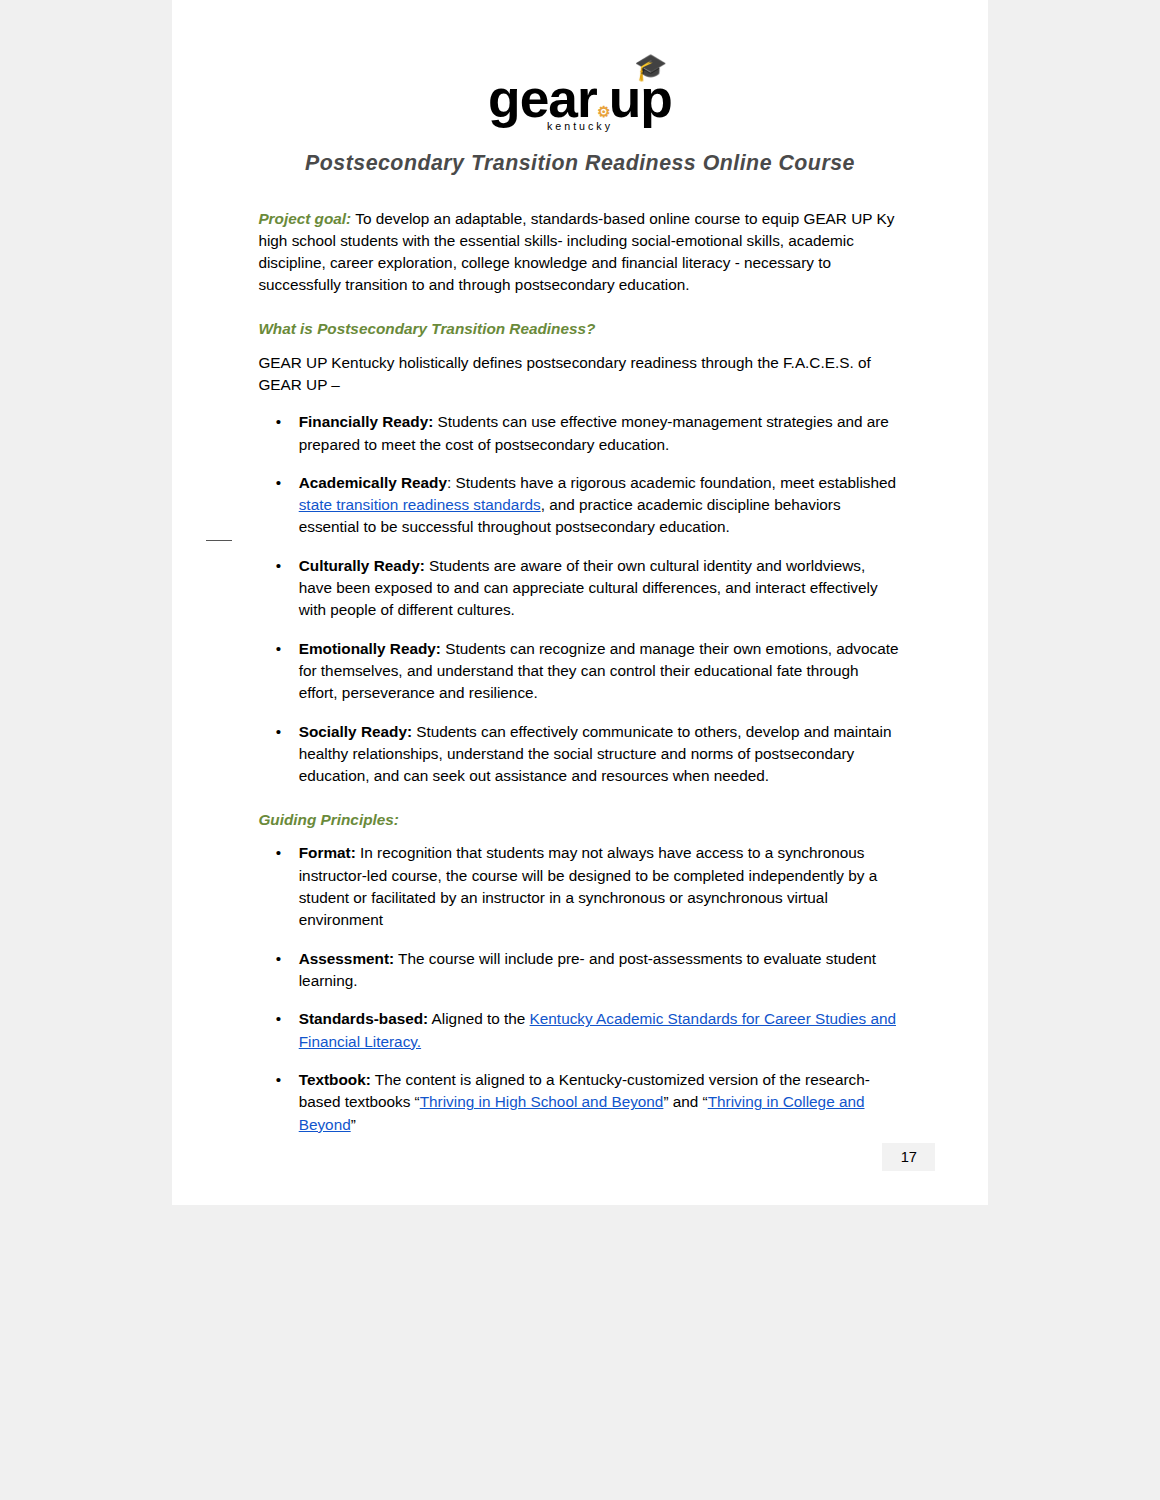🎓 gear⚙up kentucky
Postsecondary Transition Readiness Online Course
Project goal: To develop an adaptable, standards-based online course to equip GEAR UP Ky high school students with the essential skills- including social-emotional skills, academic discipline, career exploration, college knowledge and financial literacy - necessary to successfully transition to and through postsecondary education.
What is Postsecondary Transition Readiness?
GEAR UP Kentucky holistically defines postsecondary readiness through the F.A.C.E.S. of GEAR UP –
Financially Ready: Students can use effective money-management strategies and are prepared to meet the cost of postsecondary education.
Academically Ready: Students have a rigorous academic foundation, meet established state transition readiness standards, and practice academic discipline behaviors essential to be successful throughout postsecondary education.
Culturally Ready: Students are aware of their own cultural identity and worldviews, have been exposed to and can appreciate cultural differences, and interact effectively with people of different cultures.
Emotionally Ready: Students can recognize and manage their own emotions, advocate for themselves, and understand that they can control their educational fate through effort, perseverance and resilience.
Socially Ready: Students can effectively communicate to others, develop and maintain healthy relationships, understand the social structure and norms of postsecondary education, and can seek out assistance and resources when needed.
Guiding Principles:
Format: In recognition that students may not always have access to a synchronous instructor-led course, the course will be designed to be completed independently by a student or facilitated by an instructor in a synchronous or asynchronous virtual environment
Assessment: The course will include pre- and post-assessments to evaluate student learning.
Standards-based: Aligned to the Kentucky Academic Standards for Career Studies and Financial Literacy.
Textbook: The content is aligned to a Kentucky-customized version of the research-based textbooks “Thriving in High School and Beyond” and “Thriving in College and Beyond”
17